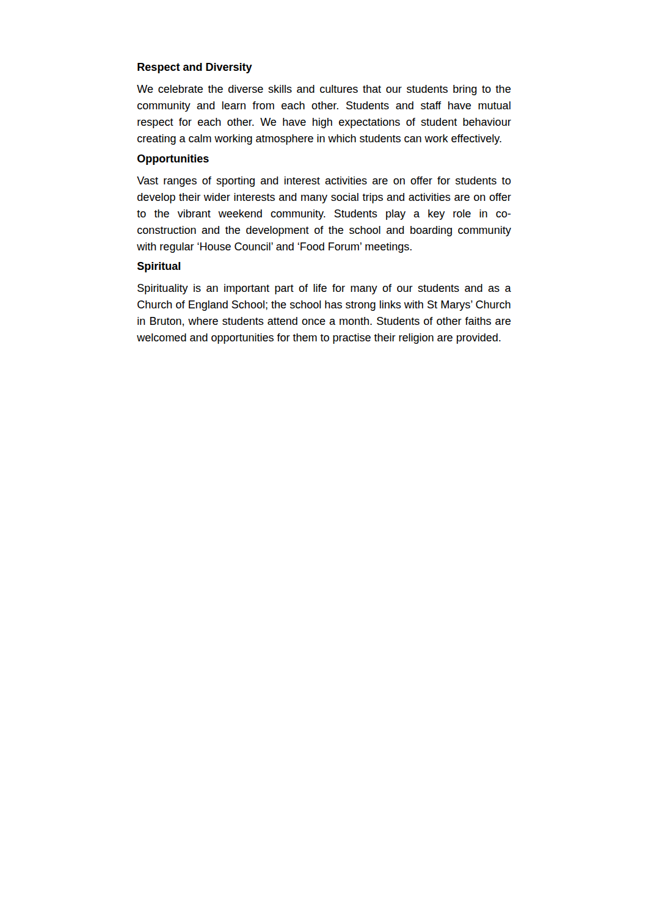Respect and Diversity
We celebrate the diverse skills and cultures that our students bring to the community and learn from each other. Students and staff have mutual respect for each other. We have high expectations of student behaviour creating a calm working atmosphere in which students can work effectively.
Opportunities
Vast ranges of sporting and interest activities are on offer for students to develop their wider interests and many social trips and activities are on offer to the vibrant weekend community. Students play a key role in co-construction and the development of the school and boarding community with regular ‘House Council’ and ‘Food Forum’ meetings.
Spiritual
Spirituality is an important part of life for many of our students and as a Church of England School; the school has strong links with St Marys’ Church in Bruton, where students attend once a month. Students of other faiths are welcomed and opportunities for them to practise their religion are provided.